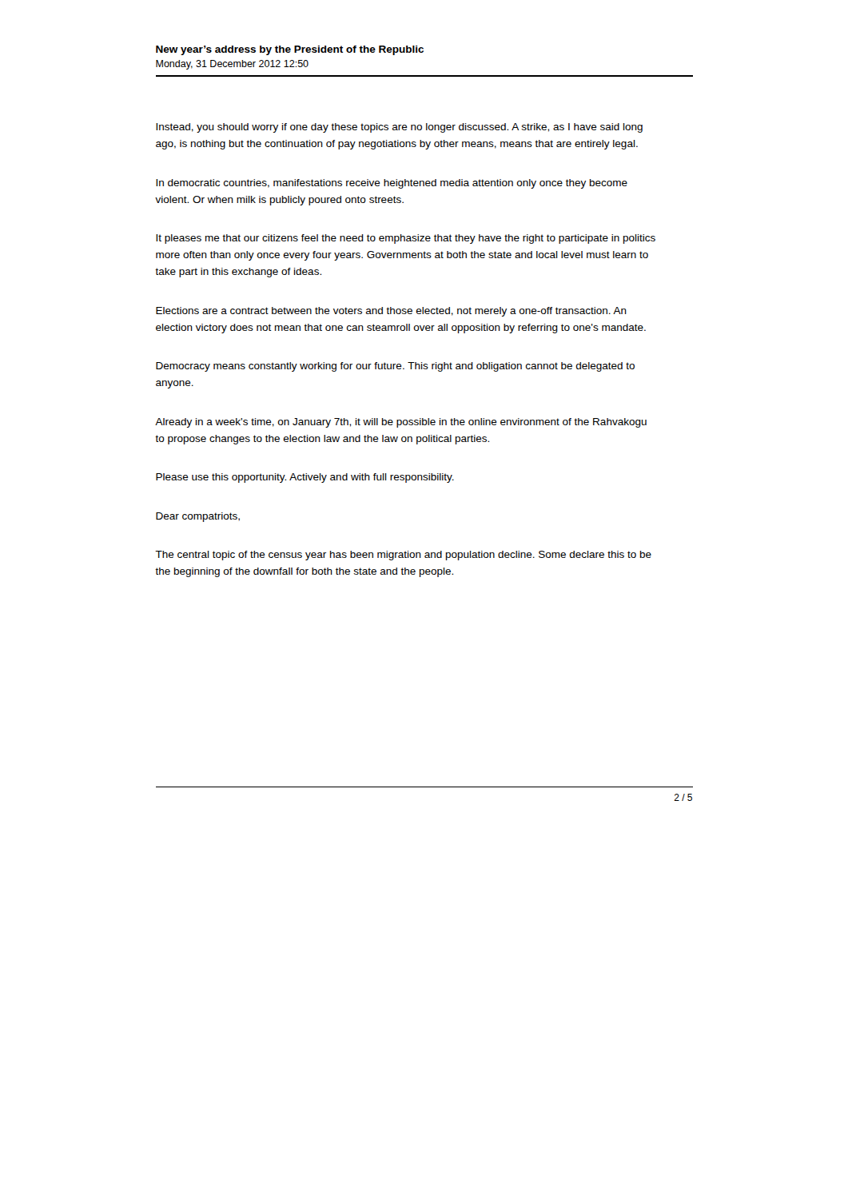New year’s address by the President of the Republic
Monday, 31 December 2012 12:50
Instead, you should worry if one day these topics are no longer discussed. A strike, as I have said long ago, is nothing but the continuation of pay negotiations by other means, means that are entirely legal.
In democratic countries, manifestations receive heightened media attention only once they become violent. Or when milk is publicly poured onto streets.
It pleases me that our citizens feel the need to emphasize that they have the right to participate in politics more often than only once every four years. Governments at both the state and local level must learn to take part in this exchange of ideas.
Elections are a contract between the voters and those elected, not merely a one-off transaction. An election victory does not mean that one can steamroll over all opposition by referring to one's mandate.
Democracy means constantly working for our future. This right and obligation cannot be delegated to anyone.
Already in a week's time, on January 7th, it will be possible in the online environment of the Rahvakogu to propose changes to the election law and the law on political parties.
Please use this opportunity. Actively and with full responsibility.
Dear compatriots,
The central topic of the census year has been migration and population decline. Some declare this to be the beginning of the downfall for both the state and the people.
2 / 5